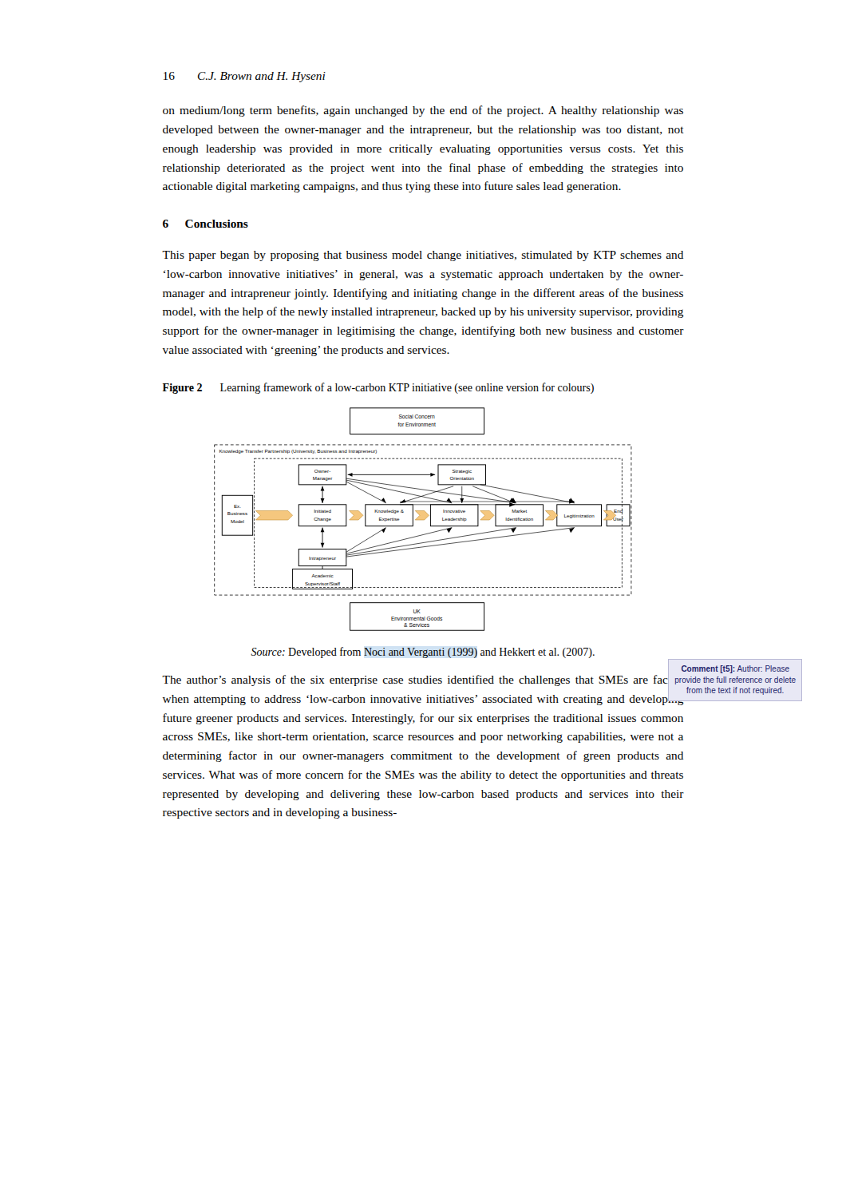16 C.J. Brown and H. Hyseni
on medium/long term benefits, again unchanged by the end of the project. A healthy relationship was developed between the owner-manager and the intrapreneur, but the relationship was too distant, not enough leadership was provided in more critically evaluating opportunities versus costs. Yet this relationship deteriorated as the project went into the final phase of embedding the strategies into actionable digital marketing campaigns, and thus tying these into future sales lead generation.
6 Conclusions
This paper began by proposing that business model change initiatives, stimulated by KTP schemes and ‘low-carbon innovative initiatives’ in general, was a systematic approach undertaken by the owner-manager and intrapreneur jointly. Identifying and initiating change in the different areas of the business model, with the help of the newly installed intrapreneur, backed up by his university supervisor, providing support for the owner-manager in legitimising the change, identifying both new business and customer value associated with ‘greening’ the products and services.
Figure 2 Learning framework of a low-carbon KTP initiative (see online version for colours)
Social Concern for Environment Knowledge Transfer Partnership (University, Business and Intrapreneur) Owner- Manager Strategic Orientation Ex. Business Model Initiated Change Knowledge & Expertise Innovative Leadership Market Identification Legitimization End User Intrapreneur Academic Supervisor/Staff UK Environmental Goods & Services
Source: Developed from Noci and Verganti (1999) and Hekkert et al. (2007).
Comment [t5]: Author: Please provide the full reference or delete from the text if not required.
The author’s analysis of the six enterprise case studies identified the challenges that SMEs are facing when attempting to address ‘low-carbon innovative initiatives’ associated with creating and developing future greener products and services. Interestingly, for our six enterprises the traditional issues common across SMEs, like short-term orientation, scarce resources and poor networking capabilities, were not a determining factor in our owner-managers commitment to the development of green products and services. What was of more concern for the SMEs was the ability to detect the opportunities and threats represented by developing and delivering these low-carbon based products and services into their respective sectors and in developing a business-